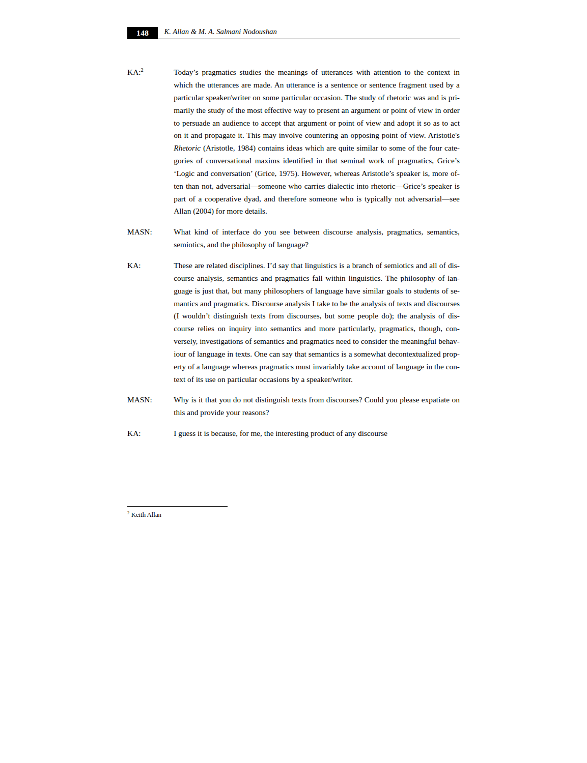148
K. Allan & M. A. Salmani Nodoushan
KA:2
Today’s pragmatics studies the meanings of utterances with attention to the context in which the utterances are made. An utterance is a sentence or sentence fragment used by a particular speaker/writer on some particular occasion. The study of rhetoric was and is primarily the study of the most effective way to present an argument or point of view in order to persuade an audience to accept that argument or point of view and adopt it so as to act on it and propagate it. This may involve countering an opposing point of view. Aristotle's Rhetoric (Aristotle, 1984) contains ideas which are quite similar to some of the four categories of conversational maxims identified in that seminal work of pragmatics, Grice’s ‘Logic and conversation’ (Grice, 1975). However, whereas Aristotle’s speaker is, more often than not, adversarial—someone who carries dialectic into rhetoric—Grice’s speaker is part of a cooperative dyad, and therefore someone who is typically not adversarial—see Allan (2004) for more details.
MASN:
What kind of interface do you see between discourse analysis, pragmatics, semantics, semiotics, and the philosophy of language?
KA:
These are related disciplines. I’d say that linguistics is a branch of semiotics and all of discourse analysis, semantics and pragmatics fall within linguistics. The philosophy of language is just that, but many philosophers of language have similar goals to students of semantics and pragmatics. Discourse analysis I take to be the analysis of texts and discourses (I wouldn’t distinguish texts from discourses, but some people do); the analysis of discourse relies on inquiry into semantics and more particularly, pragmatics, though, conversely, investigations of semantics and pragmatics need to consider the meaningful behaviour of language in texts. One can say that semantics is a somewhat decontextualized property of a language whereas pragmatics must invariably take account of language in the context of its use on particular occasions by a speaker/writer.
MASN:
Why is it that you do not distinguish texts from discourses? Could you please expatiate on this and provide your reasons?
KA:
I guess it is because, for me, the interesting product of any discourse
2 Keith Allan